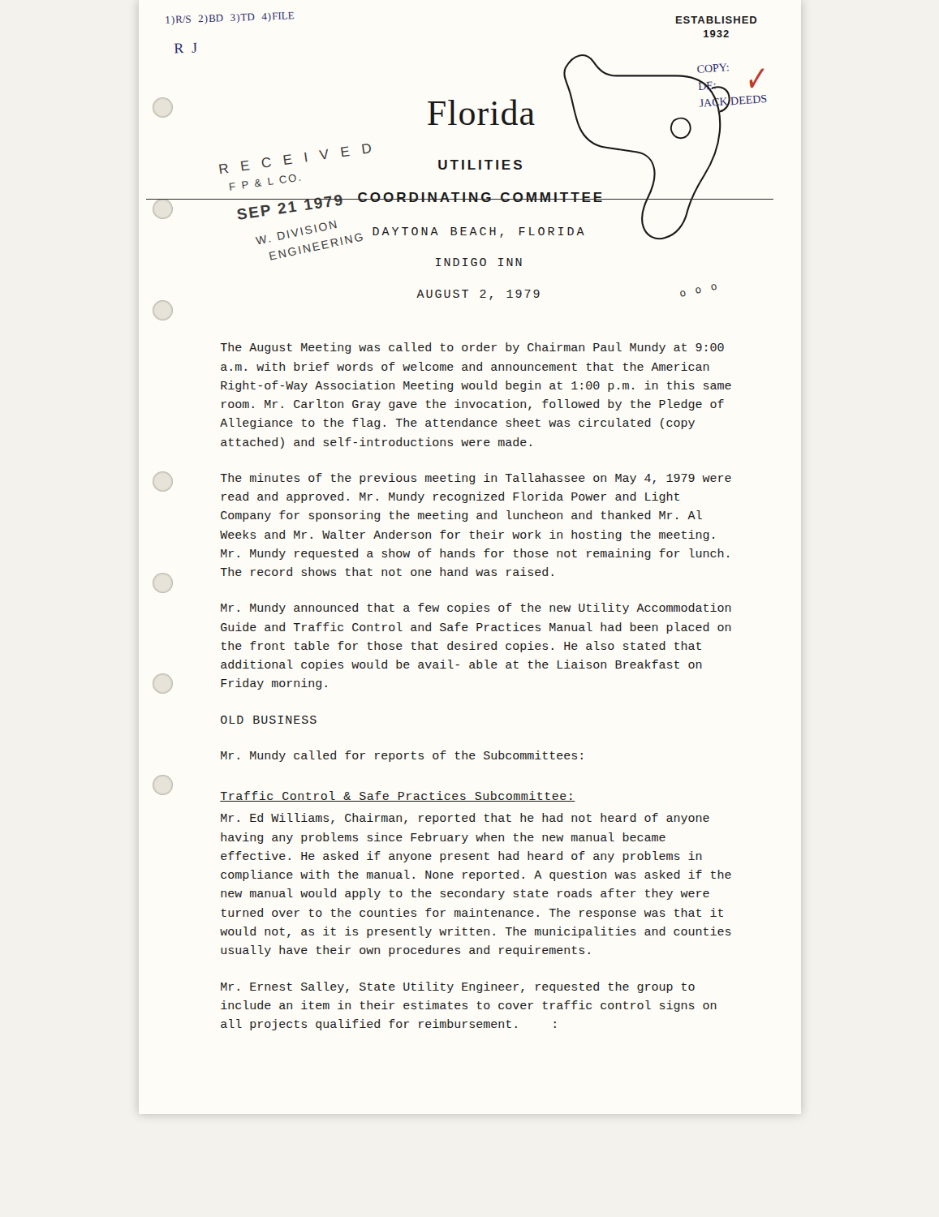1)R/S 2)BD 3)TD 4)FILE RJ
ESTABLISHED
1932
✓ COPY:
DE:
JACK DEEDS
Florida
UTILITIES
COORDINATING COMMITTEE
R E C E I V E D
F P & L CO.
SEP 21 1979
W. DIVISION
ENGINEERING
o o o
DAYTONA BEACH, FLORIDA
INDIGO INN
AUGUST 2, 1979
The August Meeting was called to order by Chairman Paul Mundy at 9:00 a.m. with brief words of welcome and announcement that the American Right-of-Way Association Meeting would begin at 1:00 p.m. in this same room. Mr. Carlton Gray gave the invocation, followed by the Pledge of Allegiance to the flag. The attendance sheet was circulated (copy attached) and self-introductions were made.
The minutes of the previous meeting in Tallahassee on May 4, 1979 were read and approved. Mr. Mundy recognized Florida Power and Light Company for sponsoring the meeting and luncheon and thanked Mr. Al Weeks and Mr. Walter Anderson for their work in hosting the meeting. Mr. Mundy requested a show of hands for those not remaining for lunch. The record shows that not one hand was raised.
Mr. Mundy announced that a few copies of the new Utility Accommodation Guide and Traffic Control and Safe Practices Manual had been placed on the front table for those that desired copies. He also stated that additional copies would be avail- able at the Liaison Breakfast on Friday morning.
OLD BUSINESS
Mr. Mundy called for reports of the Subcommittees:
Traffic Control & Safe Practices Subcommittee:
Mr. Ed Williams, Chairman, reported that he had not heard of anyone having any problems since February when the new manual became effective. He asked if anyone present had heard of any problems in compliance with the manual. None reported. A question was asked if the new manual would apply to the secondary state roads after they were turned over to the counties for maintenance. The response was that it would not, as it is presently written. The municipalities and counties usually have their own procedures and requirements.
Mr. Ernest Salley, State Utility Engineer, requested the group to include an item in their estimates to cover traffic control signs on all projects qualified for reimbursement. :